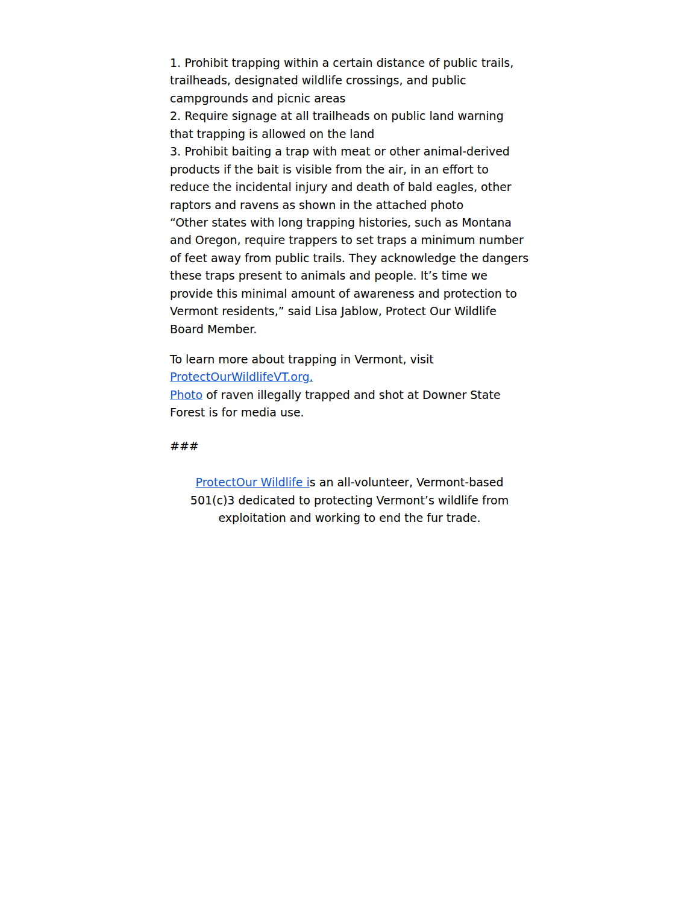Prohibit trapping within a certain distance of public trails, trailheads, designated wildlife crossings, and public campgrounds and picnic areas
Require signage at all trailheads on public land warning that trapping is allowed on the land
Prohibit baiting a trap with meat or other animal-derived products if the bait is visible from the air, in an effort to reduce the incidental injury and death of bald eagles, other raptors and ravens as shown in the attached photo
“Other states with long trapping histories, such as Montana and Oregon, require trappers to set traps a minimum number of feet away from public trails. They acknowledge the dangers these traps present to animals and people. It’s time we provide this minimal amount of awareness and protection to Vermont residents,” said Lisa Jablow, Protect Our Wildlife Board Member.
To learn more about trapping in Vermont, visit ProtectOurWildlifeVT.org.
Photo of raven illegally trapped and shot at Downer State Forest is for media use.
###
ProtectOur Wildlife is an all-volunteer, Vermont-based 501(c)3 dedicated to protecting Vermont’s wildlife from exploitation and working to end the fur trade.